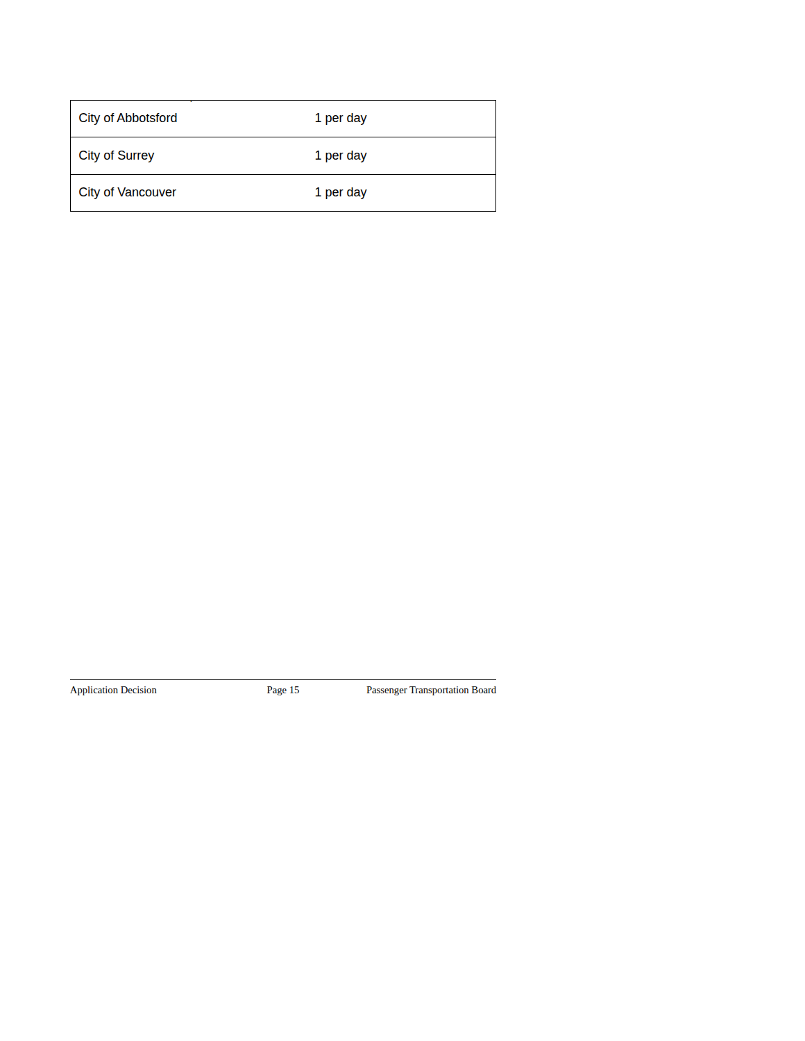.
| City of Abbotsford | 1 per day |
| City of Surrey | 1 per day |
| City of Vancouver | 1 per day |
Application Decision
Page 15
Passenger Transportation Board